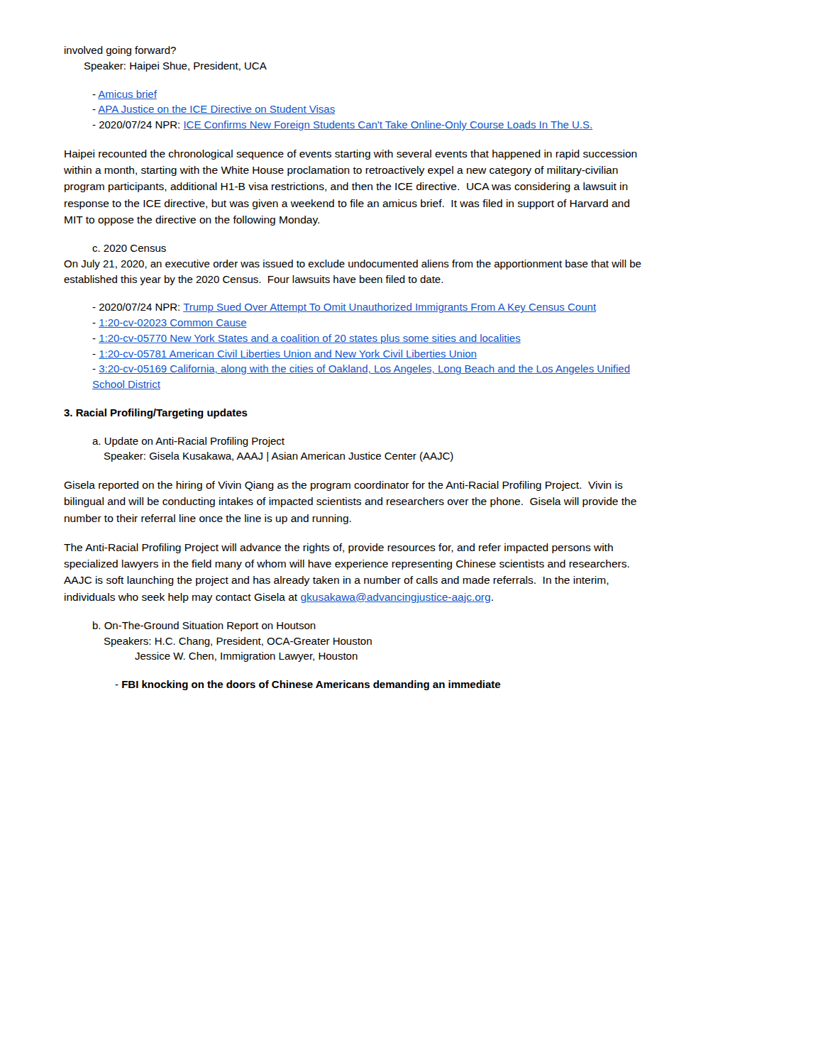involved going forward?
Speaker: Haipei Shue, President, UCA
- Amicus brief
- APA Justice on the ICE Directive on Student Visas
- 2020/07/24 NPR: ICE Confirms New Foreign Students Can't Take Online-Only Course Loads In The U.S.
Haipei recounted the chronological sequence of events starting with several events that happened in rapid succession within a month, starting with the White House proclamation to retroactively expel a new category of military-civilian program participants, additional H1-B visa restrictions, and then the ICE directive. UCA was considering a lawsuit in response to the ICE directive, but was given a weekend to file an amicus brief. It was filed in support of Harvard and MIT to oppose the directive on the following Monday.
c. 2020 Census
On July 21, 2020, an executive order was issued to exclude undocumented aliens from the apportionment base that will be established this year by the 2020 Census. Four lawsuits have been filed to date.
- 2020/07/24 NPR: Trump Sued Over Attempt To Omit Unauthorized Immigrants From A Key Census Count
- 1:20-cv-02023 Common Cause
- 1:20-cv-05770 New York States and a coalition of 20 states plus some sities and localities
- 1:20-cv-05781 American Civil Liberties Union and New York Civil Liberties Union
- 3:20-cv-05169 California, along with the cities of Oakland, Los Angeles, Long Beach and the Los Angeles Unified School District
3. Racial Profiling/Targeting updates
a. Update on Anti-Racial Profiling Project
Speaker: Gisela Kusakawa, AAAJ | Asian American Justice Center (AAJC)
Gisela reported on the hiring of Vivin Qiang as the program coordinator for the Anti-Racial Profiling Project. Vivin is bilingual and will be conducting intakes of impacted scientists and researchers over the phone. Gisela will provide the number to their referral line once the line is up and running.
The Anti-Racial Profiling Project will advance the rights of, provide resources for, and refer impacted persons with specialized lawyers in the field many of whom will have experience representing Chinese scientists and researchers. AAJC is soft launching the project and has already taken in a number of calls and made referrals. In the interim, individuals who seek help may contact Gisela at gkusakawa@advancingjustice-aajc.org.
b. On-The-Ground Situation Report on Houtson
Speakers: H.C. Chang, President, OCA-Greater Houston
Jessice W. Chen, Immigration Lawyer, Houston
- FBI knocking on the doors of Chinese Americans demanding an immediate